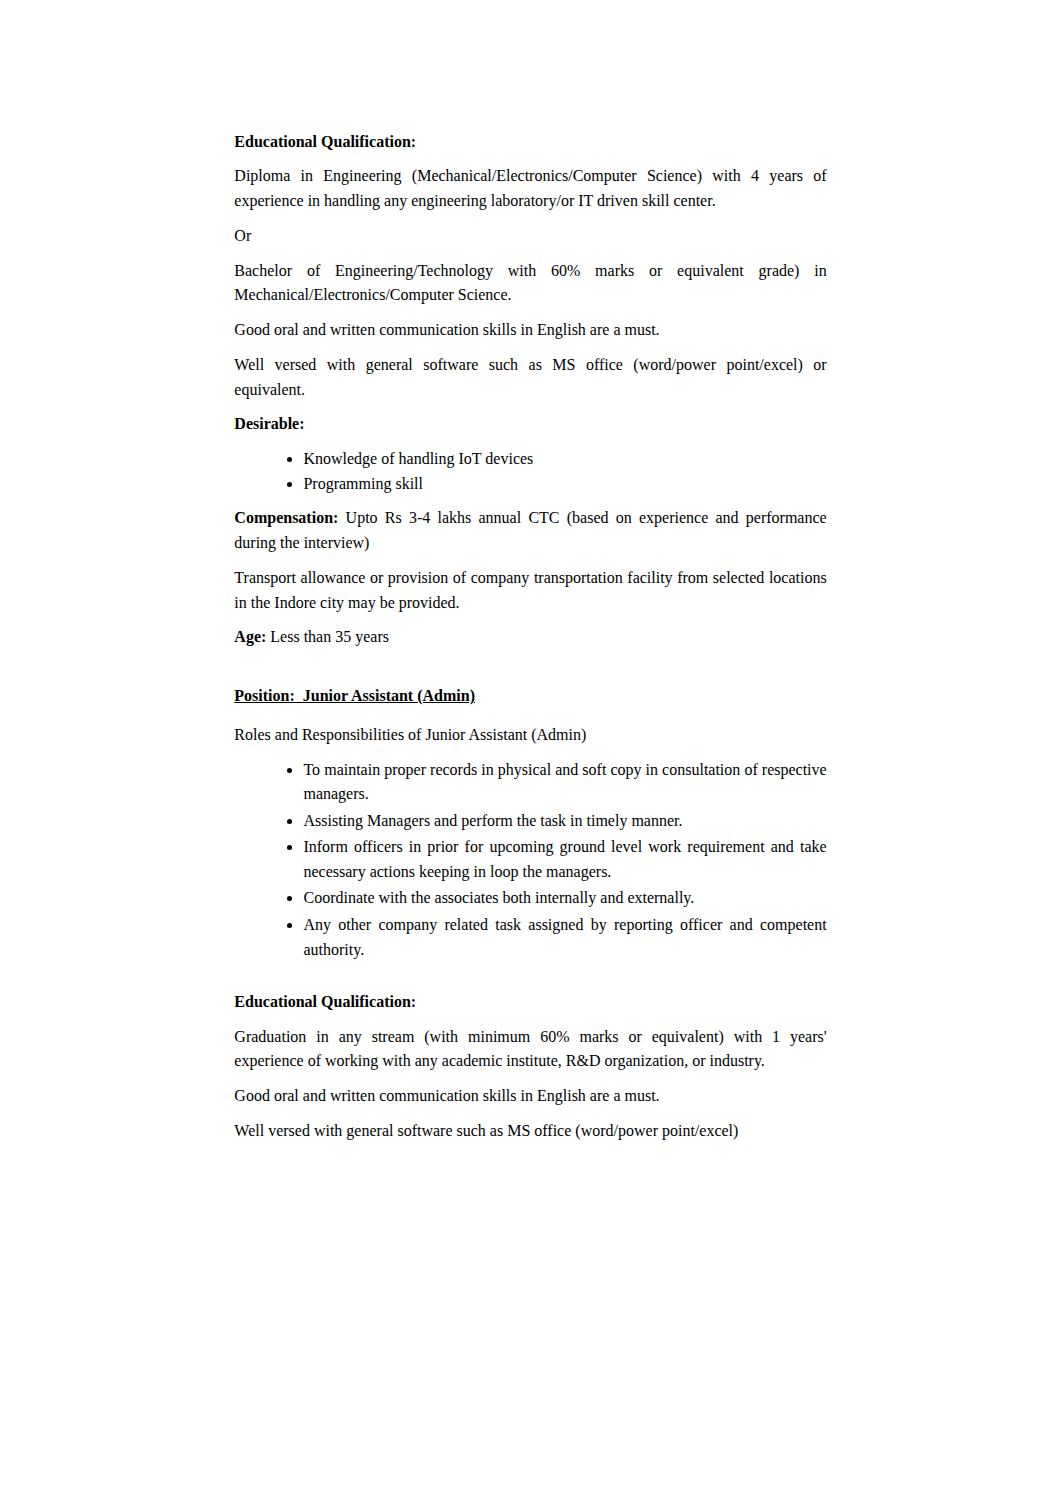Educational Qualification:
Diploma in Engineering (Mechanical/Electronics/Computer Science) with 4 years of experience in handling any engineering laboratory/or IT driven skill center.
Or
Bachelor of Engineering/Technology with 60% marks or equivalent grade) in Mechanical/Electronics/Computer Science.
Good oral and written communication skills in English are a must.
Well versed with general software such as MS office (word/power point/excel) or equivalent.
Desirable:
Knowledge of handling IoT devices
Programming skill
Compensation: Upto Rs 3-4 lakhs annual CTC (based on experience and performance during the interview)
Transport allowance or provision of company transportation facility from selected locations in the Indore city may be provided.
Age: Less than 35 years
Position: Junior Assistant (Admin)
Roles and Responsibilities of Junior Assistant (Admin)
To maintain proper records in physical and soft copy in consultation of respective managers.
Assisting Managers and perform the task in timely manner.
Inform officers in prior for upcoming ground level work requirement and take necessary actions keeping in loop the managers.
Coordinate with the associates both internally and externally.
Any other company related task assigned by reporting officer and competent authority.
Educational Qualification:
Graduation in any stream (with minimum 60% marks or equivalent) with 1 years' experience of working with any academic institute, R&D organization, or industry.
Good oral and written communication skills in English are a must.
Well versed with general software such as MS office (word/power point/excel)